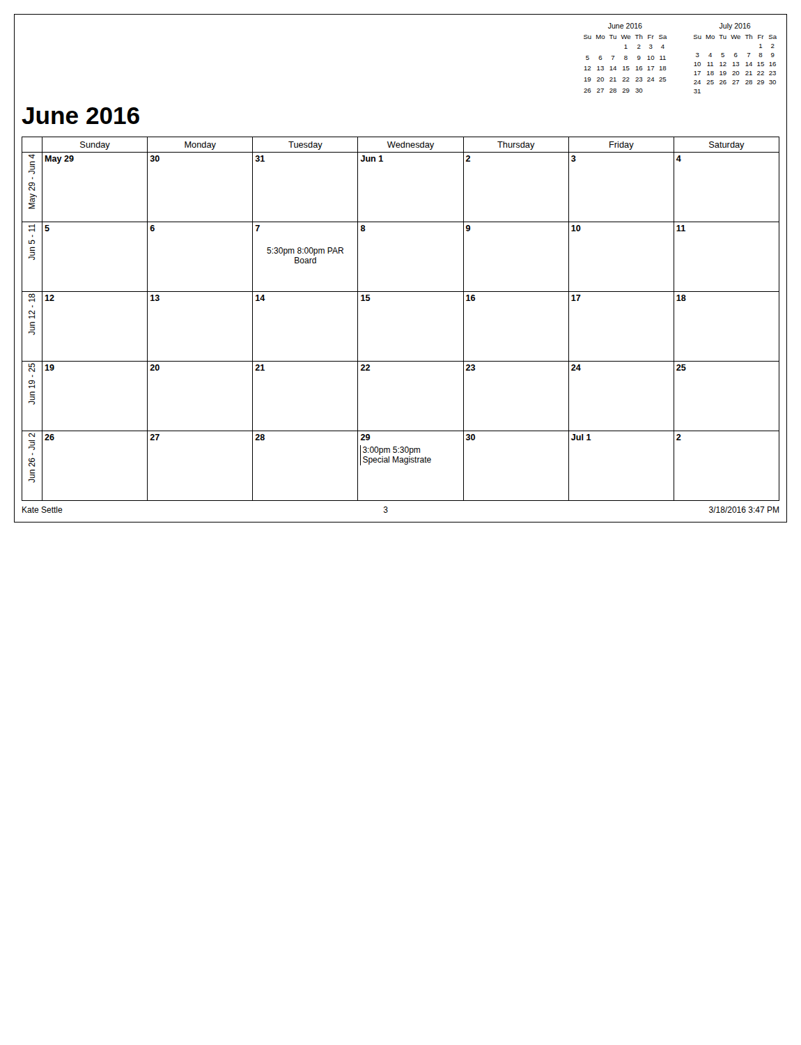June 2016
| Su | Mo | Tu | We | Th | Fr | Sa |
| --- | --- | --- | --- | --- | --- | --- |
| | | | 1 | 2 | 3 | 4 |
| 5 | 6 | 7 | 8 | 9 | 10 | 11 |
| 12 | 13 | 14 | 15 | 16 | 17 | 18 |
| 19 | 20 | 21 | 22 | 23 | 24 | 25 |
| 26 | 27 | 28 | 29 | 30 | | |
July 2016
| Su | Mo | Tu | We | Th | Fr | Sa |
| --- | --- | --- | --- | --- | --- | --- |
| | | | | | 1 | 2 |
| 3 | 4 | 5 | 6 | 7 | 8 | 9 |
| 10 | 11 | 12 | 13 | 14 | 15 | 16 |
| 17 | 18 | 19 | 20 | 21 | 22 | 23 |
| 24 | 25 | 26 | 27 | 28 | 29 | 30 |
| 31 | | | | | | |
June 2016
| | Sunday | Monday | Tuesday | Wednesday | Thursday | Friday | Saturday |
| --- | --- | --- | --- | --- | --- | --- | --- |
| May 29 - Jun 4 | May 29 | 30 | 31 | Jun 1 | 2 | 3 | 4 |
| Jun 5 - 11 | 5 | 6 | 7 5:30pm 8:00pm PAR Board | 8 | 9 | 10 | 11 |
| Jun 12 - 18 | 12 | 13 | 14 | 15 | 16 | 17 | 18 |
| Jun 19 - 25 | 19 | 20 | 21 | 22 | 23 | 24 | 25 |
| Jun 26 - Jul 2 | 26 | 27 | 28 | 29 3:00pm 5:30pm Special Magistrate | 30 | Jul 1 | 2 |
Kate Settle
3
3/18/2016 3:47 PM